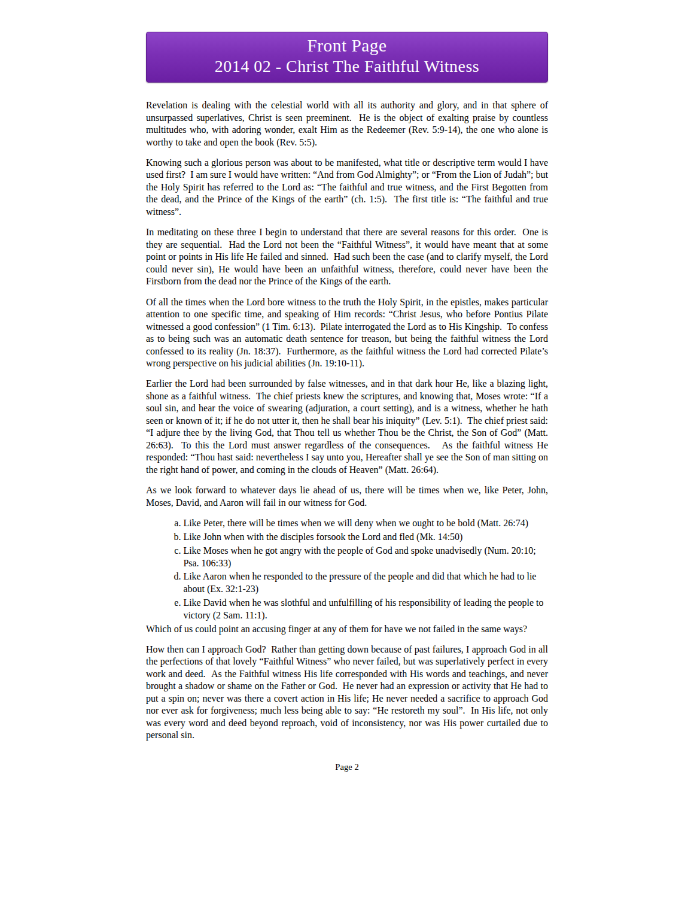Front Page
2014 02 - Christ The Faithful Witness
Revelation is dealing with the celestial world with all its authority and glory, and in that sphere of unsurpassed superlatives, Christ is seen preeminent. He is the object of exalting praise by countless multitudes who, with adoring wonder, exalt Him as the Redeemer (Rev. 5:9-14), the one who alone is worthy to take and open the book (Rev. 5:5).
Knowing such a glorious person was about to be manifested, what title or descriptive term would I have used first? I am sure I would have written: “And from God Almighty”; or “From the Lion of Judah”; but the Holy Spirit has referred to the Lord as: “The faithful and true witness, and the First Begotten from the dead, and the Prince of the Kings of the earth” (ch. 1:5). The first title is: “The faithful and true witness”.
In meditating on these three I begin to understand that there are several reasons for this order. One is they are sequential. Had the Lord not been the “Faithful Witness”, it would have meant that at some point or points in His life He failed and sinned. Had such been the case (and to clarify myself, the Lord could never sin), He would have been an unfaithful witness, therefore, could never have been the Firstborn from the dead nor the Prince of the Kings of the earth.
Of all the times when the Lord bore witness to the truth the Holy Spirit, in the epistles, makes particular attention to one specific time, and speaking of Him records: “Christ Jesus, who before Pontius Pilate witnessed a good confession” (1 Tim. 6:13). Pilate interrogated the Lord as to His Kingship. To confess as to being such was an automatic death sentence for treason, but being the faithful witness the Lord confessed to its reality (Jn. 18:37). Furthermore, as the faithful witness the Lord had corrected Pilate’s wrong perspective on his judicial abilities (Jn. 19:10-11).
Earlier the Lord had been surrounded by false witnesses, and in that dark hour He, like a blazing light, shone as a faithful witness. The chief priests knew the scriptures, and knowing that, Moses wrote: “If a soul sin, and hear the voice of swearing (adjuration, a court setting), and is a witness, whether he hath seen or known of it; if he do not utter it, then he shall bear his iniquity” (Lev. 5:1). The chief priest said: “I adjure thee by the living God, that Thou tell us whether Thou be the Christ, the Son of God” (Matt. 26:63). To this the Lord must answer regardless of the consequences. As the faithful witness He responded: “Thou hast said: nevertheless I say unto you, Hereafter shall ye see the Son of man sitting on the right hand of power, and coming in the clouds of Heaven” (Matt. 26:64).
As we look forward to whatever days lie ahead of us, there will be times when we, like Peter, John, Moses, David, and Aaron will fail in our witness for God.
Like Peter, there will be times when we will deny when we ought to be bold (Matt. 26:74)
Like John when with the disciples forsook the Lord and fled (Mk. 14:50)
Like Moses when he got angry with the people of God and spoke unadvisedly (Num. 20:10; Psa. 106:33)
Like Aaron when he responded to the pressure of the people and did that which he had to lie about (Ex. 32:1-23)
Like David when he was slothful and unfulfilling of his responsibility of leading the people to victory (2 Sam. 11:1).
Which of us could point an accusing finger at any of them for have we not failed in the same ways?
How then can I approach God? Rather than getting down because of past failures, I approach God in all the perfections of that lovely “Faithful Witness” who never failed, but was superlatively perfect in every work and deed. As the Faithful witness His life corresponded with His words and teachings, and never brought a shadow or shame on the Father or God. He never had an expression or activity that He had to put a spin on; never was there a covert action in His life; He never needed a sacrifice to approach God nor ever ask for forgiveness; much less being able to say: “He restoreth my soul”. In His life, not only was every word and deed beyond reproach, void of inconsistency, nor was His power curtailed due to personal sin.
Page 2